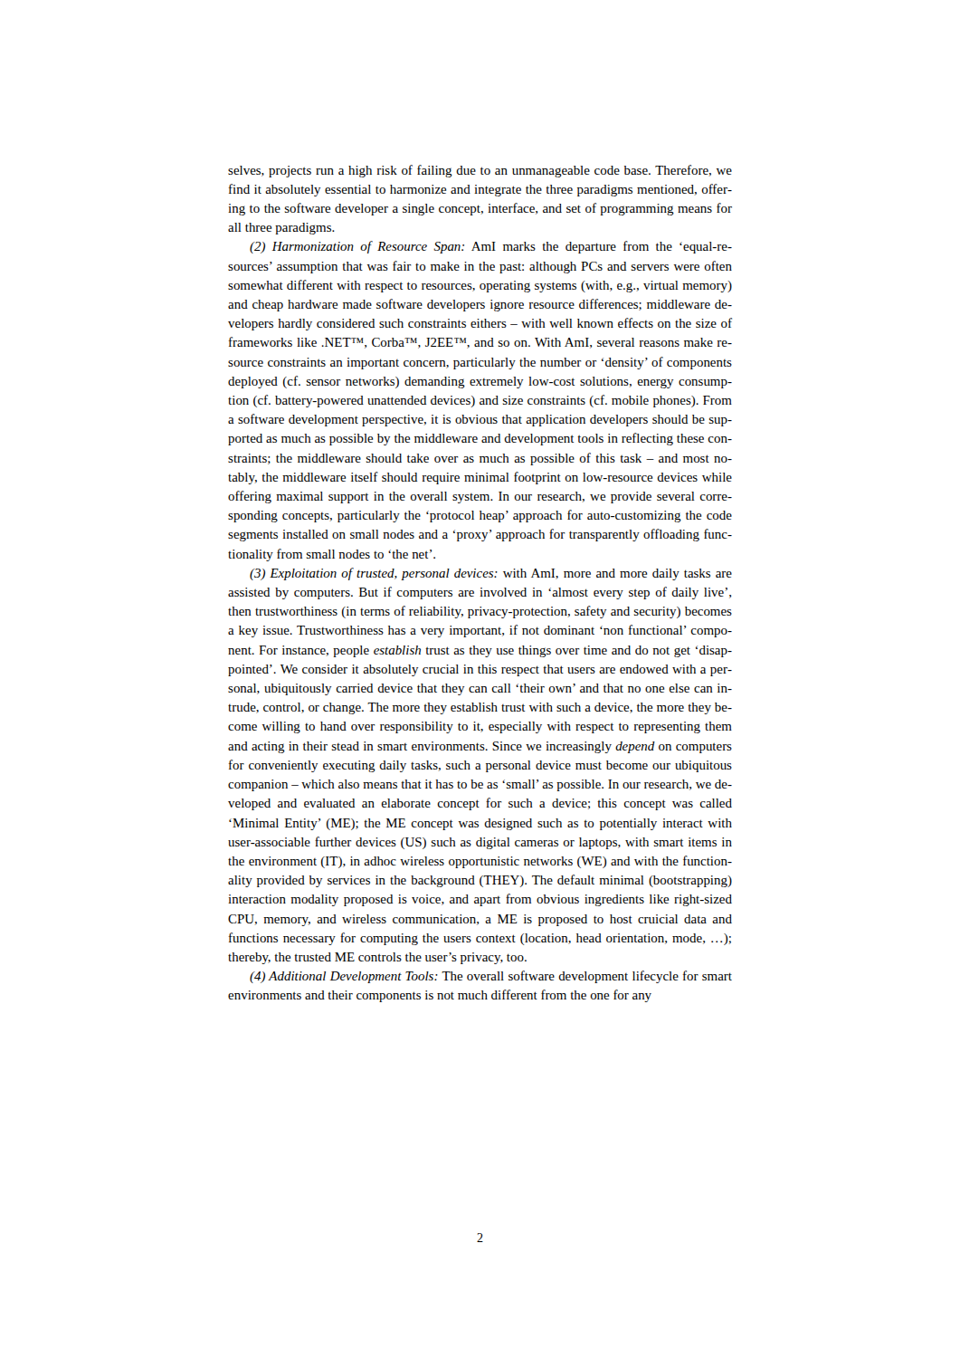selves, projects run a high risk of failing due to an unmanageable code base. Therefore, we find it absolutely essential to harmonize and integrate the three paradigms mentioned, offering to the software developer a single concept, interface, and set of programming means for all three paradigms.
(2) Harmonization of Resource Span: AmI marks the departure from the ‘equal-resources’ assumption that was fair to make in the past: although PCs and servers were often somewhat different with respect to resources, operating systems (with, e.g., virtual memory) and cheap hardware made software developers ignore resource differences; middleware developers hardly considered such constraints eithers – with well known effects on the size of frameworks like .NET™, Corba™, J2EE™, and so on. With AmI, several reasons make resource constraints an important concern, particularly the number or ‘density’ of components deployed (cf. sensor networks) demanding extremely low-cost solutions, energy consumption (cf. battery-powered unattended devices) and size constraints (cf. mobile phones). From a software development perspective, it is obvious that application developers should be supported as much as possible by the middleware and development tools in reflecting these constraints; the middleware should take over as much as possible of this task – and most notably, the middleware itself should require minimal footprint on low-resource devices while offering maximal support in the overall system. In our research, we provide several corresponding concepts, particularly the ‘protocol heap’ approach for auto-customizing the code segments installed on small nodes and a ‘proxy’ approach for transparently offloading functionality from small nodes to ‘the net’.
(3) Exploitation of trusted, personal devices: with AmI, more and more daily tasks are assisted by computers. But if computers are involved in ‘almost every step of daily live’, then trustworthiness (in terms of reliability, privacy-protection, safety and security) becomes a key issue. Trustworthiness has a very important, if not dominant ‘non functional’ component. For instance, people establish trust as they use things over time and do not get ‘disappointed’. We consider it absolutely crucial in this respect that users are endowed with a personal, ubiquitously carried device that they can call ‘their own’ and that no one else can intrude, control, or change. The more they establish trust with such a device, the more they become willing to hand over responsibility to it, especially with respect to representing them and acting in their stead in smart environments. Since we increasingly depend on computers for conveniently executing daily tasks, such a personal device must become our ubiquitous companion – which also means that it has to be as ‘small’ as possible. In our research, we developed and evaluated an elaborate concept for such a device; this concept was called ‘Minimal Entity’ (ME); the ME concept was designed such as to potentially interact with user-associable further devices (US) such as digital cameras or laptops, with smart items in the environment (IT), in adhoc wireless opportunistic networks (WE) and with the functionality provided by services in the background (THEY). The default minimal (bootstrapping) interaction modality proposed is voice, and apart from obvious ingredients like right-sized CPU, memory, and wireless communication, a ME is proposed to host cruicial data and functions necessary for computing the users context (location, head orientation, mode, …); thereby, the trusted ME controls the user’s privacy, too.
(4) Additional Development Tools: The overall software development lifecycle for smart environments and their components is not much different from the one for any
2